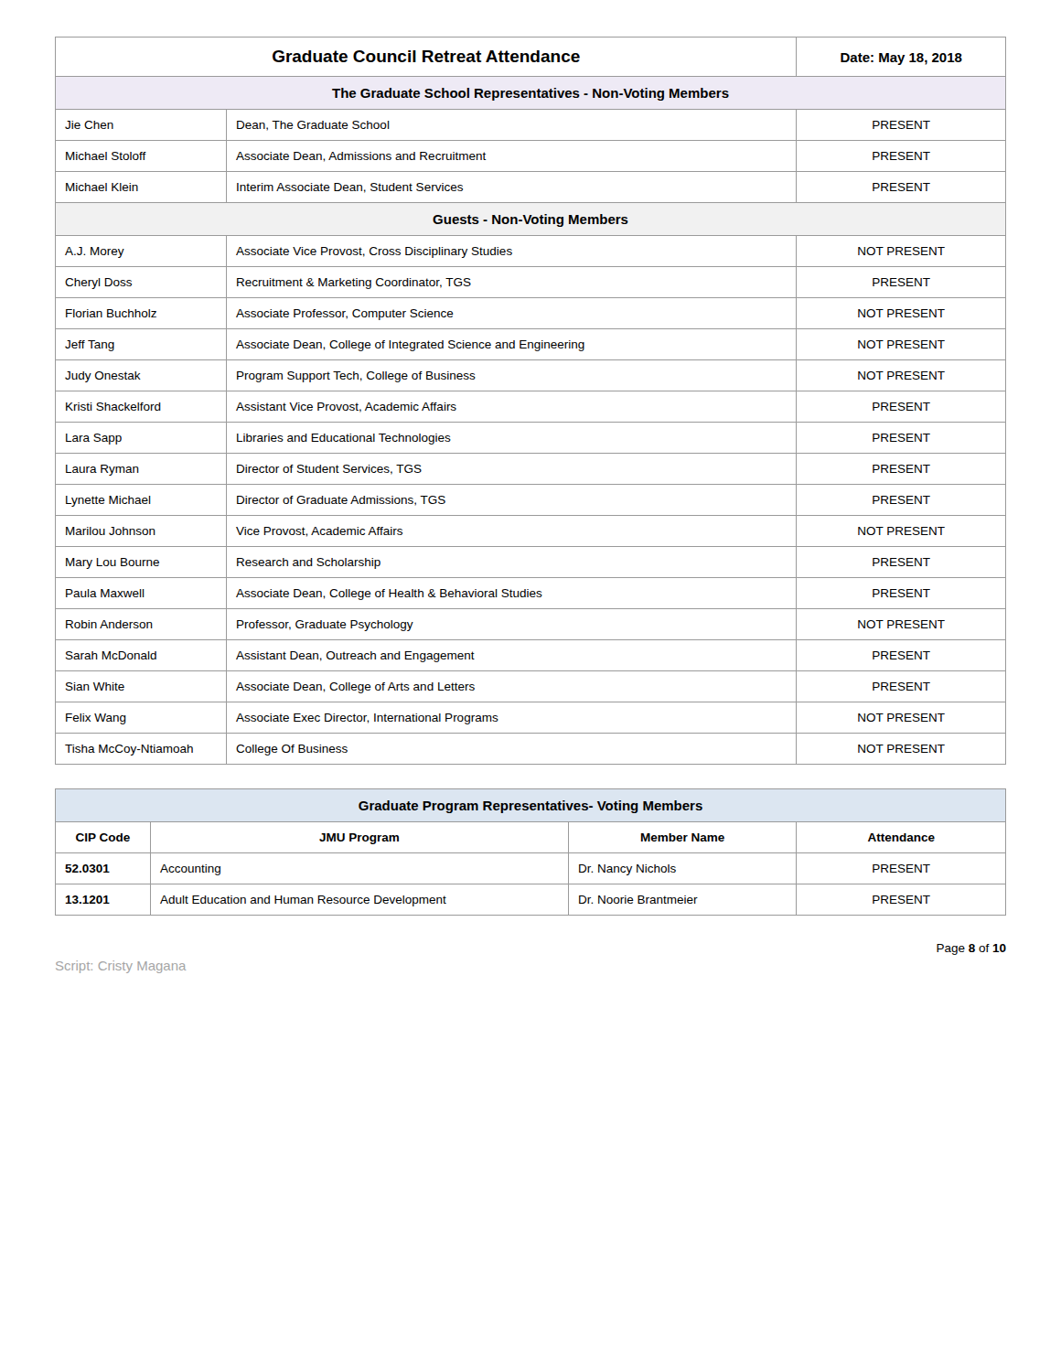| Graduate Council Retreat Attendance | Date: May 18, 2018 |
| The Graduate School Representatives - Non-Voting Members |
| Jie Chen | Dean, The Graduate School | PRESENT |
| Michael Stoloff | Associate Dean, Admissions and Recruitment | PRESENT |
| Michael Klein | Interim Associate Dean, Student Services | PRESENT |
| Guests - Non-Voting Members |
| A.J. Morey | Associate Vice Provost, Cross Disciplinary Studies | NOT PRESENT |
| Cheryl Doss | Recruitment & Marketing Coordinator, TGS | PRESENT |
| Florian Buchholz | Associate Professor, Computer Science | NOT PRESENT |
| Jeff Tang | Associate Dean, College of Integrated Science and Engineering | NOT PRESENT |
| Judy Onestak | Program Support Tech, College of Business | NOT PRESENT |
| Kristi Shackelford | Assistant Vice Provost, Academic Affairs | PRESENT |
| Lara Sapp | Libraries and Educational Technologies | PRESENT |
| Laura Ryman | Director of Student Services, TGS | PRESENT |
| Lynette Michael | Director of Graduate Admissions, TGS | PRESENT |
| Marilou Johnson | Vice Provost, Academic Affairs | NOT PRESENT |
| Mary Lou Bourne | Research and Scholarship | PRESENT |
| Paula Maxwell | Associate Dean, College of Health & Behavioral Studies | PRESENT |
| Robin Anderson | Professor, Graduate Psychology | NOT PRESENT |
| Sarah McDonald | Assistant Dean, Outreach and Engagement | PRESENT |
| Sian White | Associate Dean, College of Arts and Letters | PRESENT |
| Felix Wang | Associate Exec Director, International Programs | NOT PRESENT |
| Tisha McCoy-Ntiamoah | College Of Business | NOT PRESENT |
| Graduate Program Representatives- Voting Members |
| CIP Code | JMU Program | Member Name | Attendance |
| 52.0301 | Accounting | Dr. Nancy Nichols | PRESENT |
| 13.1201 | Adult Education and Human Resource Development | Dr. Noorie Brantmeier | PRESENT |
Page 8 of 10
Script: Cristy Magana